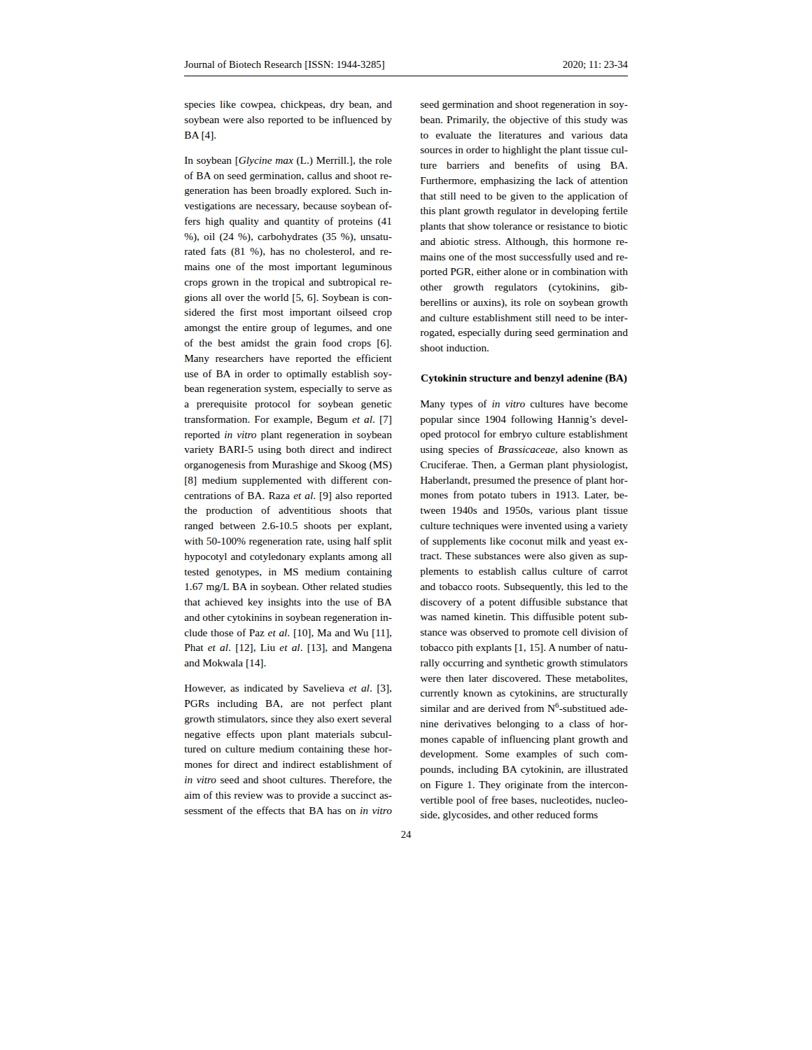Journal of Biotech Research [ISSN: 1944-3285]
2020; 11: 23-34
species like cowpea, chickpeas, dry bean, and soybean were also reported to be influenced by BA [4].
In soybean [Glycine max (L.) Merrill.], the role of BA on seed germination, callus and shoot regeneration has been broadly explored. Such investigations are necessary, because soybean offers high quality and quantity of proteins (41 %), oil (24 %), carbohydrates (35 %), unsaturated fats (81 %), has no cholesterol, and remains one of the most important leguminous crops grown in the tropical and subtropical regions all over the world [5, 6]. Soybean is considered the first most important oilseed crop amongst the entire group of legumes, and one of the best amidst the grain food crops [6]. Many researchers have reported the efficient use of BA in order to optimally establish soybean regeneration system, especially to serve as a prerequisite protocol for soybean genetic transformation. For example, Begum et al. [7] reported in vitro plant regeneration in soybean variety BARI-5 using both direct and indirect organogenesis from Murashige and Skoog (MS) [8] medium supplemented with different concentrations of BA. Raza et al. [9] also reported the production of adventitious shoots that ranged between 2.6-10.5 shoots per explant, with 50-100% regeneration rate, using half split hypocotyl and cotyledonary explants among all tested genotypes, in MS medium containing 1.67 mg/L BA in soybean. Other related studies that achieved key insights into the use of BA and other cytokinins in soybean regeneration include those of Paz et al. [10], Ma and Wu [11], Phat et al. [12], Liu et al. [13], and Mangena and Mokwala [14].
However, as indicated by Savelieva et al. [3], PGRs including BA, are not perfect plant growth stimulators, since they also exert several negative effects upon plant materials subcultured on culture medium containing these hormones for direct and indirect establishment of in vitro seed and shoot cultures. Therefore, the aim of this review was to provide a succinct assessment of the effects that BA has on in vitro seed germination and shoot regeneration in soybean. Primarily, the objective of this study was to evaluate the literatures and various data sources in order to highlight the plant tissue culture barriers and benefits of using BA. Furthermore, emphasizing the lack of attention that still need to be given to the application of this plant growth regulator in developing fertile plants that show tolerance or resistance to biotic and abiotic stress. Although, this hormone remains one of the most successfully used and reported PGR, either alone or in combination with other growth regulators (cytokinins, gibberellins or auxins), its role on soybean growth and culture establishment still need to be interrogated, especially during seed germination and shoot induction.
Cytokinin structure and benzyl adenine (BA)
Many types of in vitro cultures have become popular since 1904 following Hannig’s developed protocol for embryo culture establishment using species of Brassicaceae, also known as Cruciferae. Then, a German plant physiologist, Haberlandt, presumed the presence of plant hormones from potato tubers in 1913. Later, between 1940s and 1950s, various plant tissue culture techniques were invented using a variety of supplements like coconut milk and yeast extract. These substances were also given as supplements to establish callus culture of carrot and tobacco roots. Subsequently, this led to the discovery of a potent diffusible substance that was named kinetin. This diffusible potent substance was observed to promote cell division of tobacco pith explants [1, 15]. A number of naturally occurring and synthetic growth stimulators were then later discovered. These metabolites, currently known as cytokinins, are structurally similar and are derived from N6-substitued adenine derivatives belonging to a class of hormones capable of influencing plant growth and development. Some examples of such compounds, including BA cytokinin, are illustrated on Figure 1. They originate from the interconvertible pool of free bases, nucleotides, nucleoside, glycosides, and other reduced forms
24